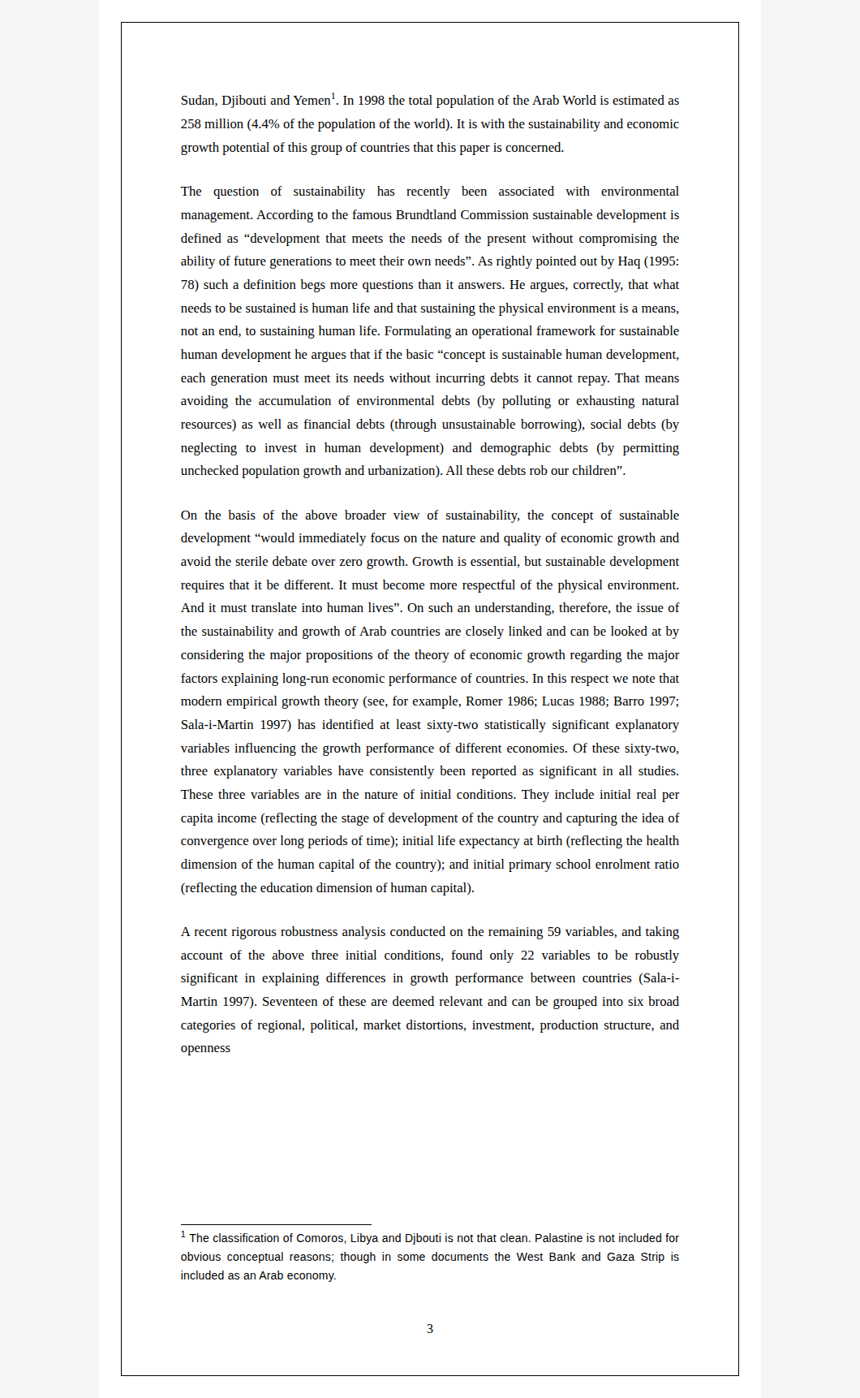Sudan, Djibouti and Yemen1. In 1998 the total population of the Arab World is estimated as 258 million (4.4% of the population of the world). It is with the sustainability and economic growth potential of this group of countries that this paper is concerned.
The question of sustainability has recently been associated with environmental management. According to the famous Brundtland Commission sustainable development is defined as “development that meets the needs of the present without compromising the ability of future generations to meet their own needs”. As rightly pointed out by Haq (1995: 78) such a definition begs more questions than it answers. He argues, correctly, that what needs to be sustained is human life and that sustaining the physical environment is a means, not an end, to sustaining human life. Formulating an operational framework for sustainable human development he argues that if the basic “concept is sustainable human development, each generation must meet its needs without incurring debts it cannot repay. That means avoiding the accumulation of environmental debts (by polluting or exhausting natural resources) as well as financial debts (through unsustainable borrowing), social debts (by neglecting to invest in human development) and demographic debts (by permitting unchecked population growth and urbanization). All these debts rob our children”.
On the basis of the above broader view of sustainability, the concept of sustainable development “would immediately focus on the nature and quality of economic growth and avoid the sterile debate over zero growth. Growth is essential, but sustainable development requires that it be different. It must become more respectful of the physical environment. And it must translate into human lives”. On such an understanding, therefore, the issue of the sustainability and growth of Arab countries are closely linked and can be looked at by considering the major propositions of the theory of economic growth regarding the major factors explaining long-run economic performance of countries. In this respect we note that modern empirical growth theory (see, for example, Romer 1986; Lucas 1988; Barro 1997; Sala-i-Martin 1997) has identified at least sixty-two statistically significant explanatory variables influencing the growth performance of different economies. Of these sixty-two, three explanatory variables have consistently been reported as significant in all studies. These three variables are in the nature of initial conditions. They include initial real per capita income (reflecting the stage of development of the country and capturing the idea of convergence over long periods of time); initial life expectancy at birth (reflecting the health dimension of the human capital of the country); and initial primary school enrolment ratio (reflecting the education dimension of human capital).
A recent rigorous robustness analysis conducted on the remaining 59 variables, and taking account of the above three initial conditions, found only 22 variables to be robustly significant in explaining differences in growth performance between countries (Sala-i-Martin 1997). Seventeen of these are deemed relevant and can be grouped into six broad categories of regional, political, market distortions, investment, production structure, and openness
1 The classification of Comoros, Libya and Djbouti is not that clean. Palastine is not included for obvious conceptual reasons; though in some documents the West Bank and Gaza Strip is included as an Arab economy.
3